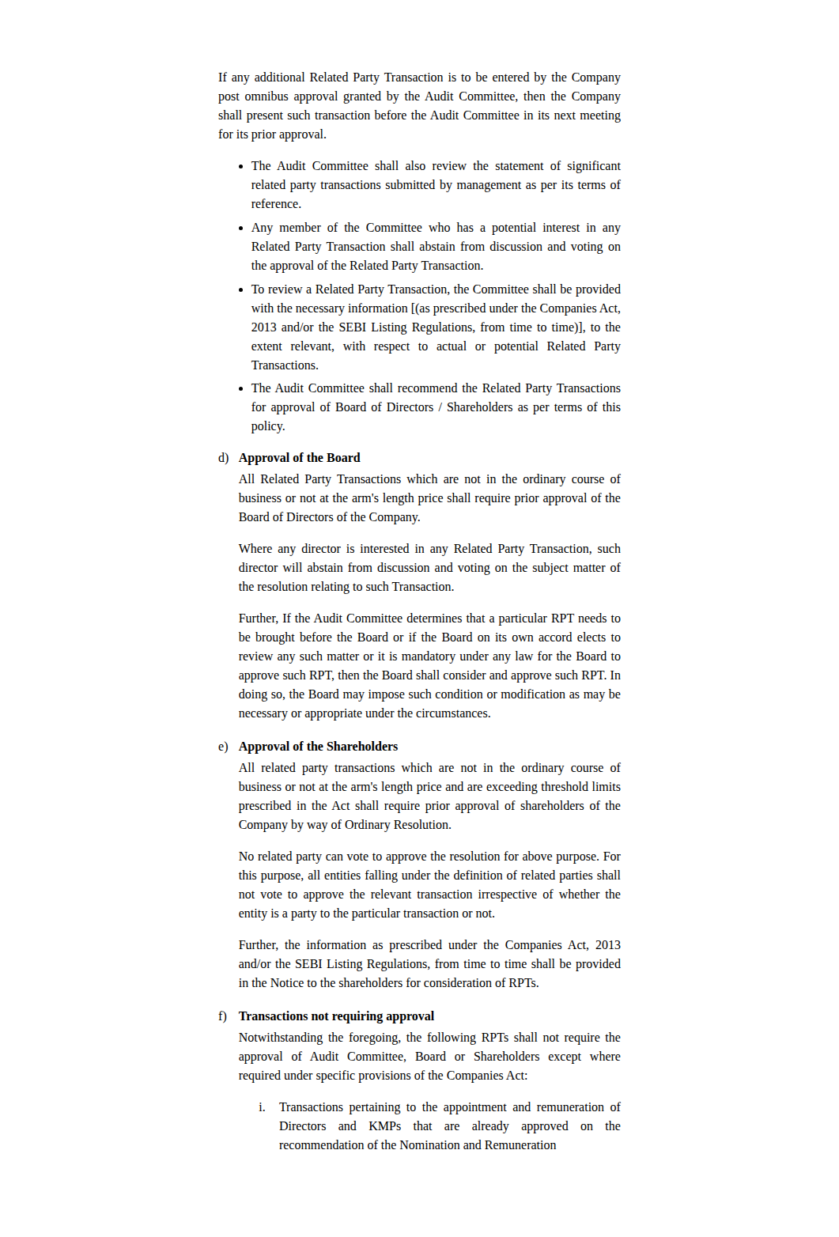If any additional Related Party Transaction is to be entered by the Company post omnibus approval granted by the Audit Committee, then the Company shall present such transaction before the Audit Committee in its next meeting for its prior approval.
The Audit Committee shall also review the statement of significant related party transactions submitted by management as per its terms of reference.
Any member of the Committee who has a potential interest in any Related Party Transaction shall abstain from discussion and voting on the approval of the Related Party Transaction.
To review a Related Party Transaction, the Committee shall be provided with the necessary information [(as prescribed under the Companies Act, 2013 and/or the SEBI Listing Regulations, from time to time)], to the extent relevant, with respect to actual or potential Related Party Transactions.
The Audit Committee shall recommend the Related Party Transactions for approval of Board of Directors / Shareholders as per terms of this policy.
d) Approval of the Board
All Related Party Transactions which are not in the ordinary course of business or not at the arm's length price shall require prior approval of the Board of Directors of the Company.
Where any director is interested in any Related Party Transaction, such director will abstain from discussion and voting on the subject matter of the resolution relating to such Transaction.
Further, If the Audit Committee determines that a particular RPT needs to be brought before the Board or if the Board on its own accord elects to review any such matter or it is mandatory under any law for the Board to approve such RPT, then the Board shall consider and approve such RPT. In doing so, the Board may impose such condition or modification as may be necessary or appropriate under the circumstances.
e) Approval of the Shareholders
All related party transactions which are not in the ordinary course of business or not at the arm's length price and are exceeding threshold limits prescribed in the Act shall require prior approval of shareholders of the Company by way of Ordinary Resolution.
No related party can vote to approve the resolution for above purpose. For this purpose, all entities falling under the definition of related parties shall not vote to approve the relevant transaction irrespective of whether the entity is a party to the particular transaction or not.
Further, the information as prescribed under the Companies Act, 2013 and/or the SEBI Listing Regulations, from time to time shall be provided in the Notice to the shareholders for consideration of RPTs.
f) Transactions not requiring approval
Notwithstanding the foregoing, the following RPTs shall not require the approval of Audit Committee, Board or Shareholders except where required under specific provisions of the Companies Act:
i. Transactions pertaining to the appointment and remuneration of Directors and KMPs that are already approved on the recommendation of the Nomination and Remuneration